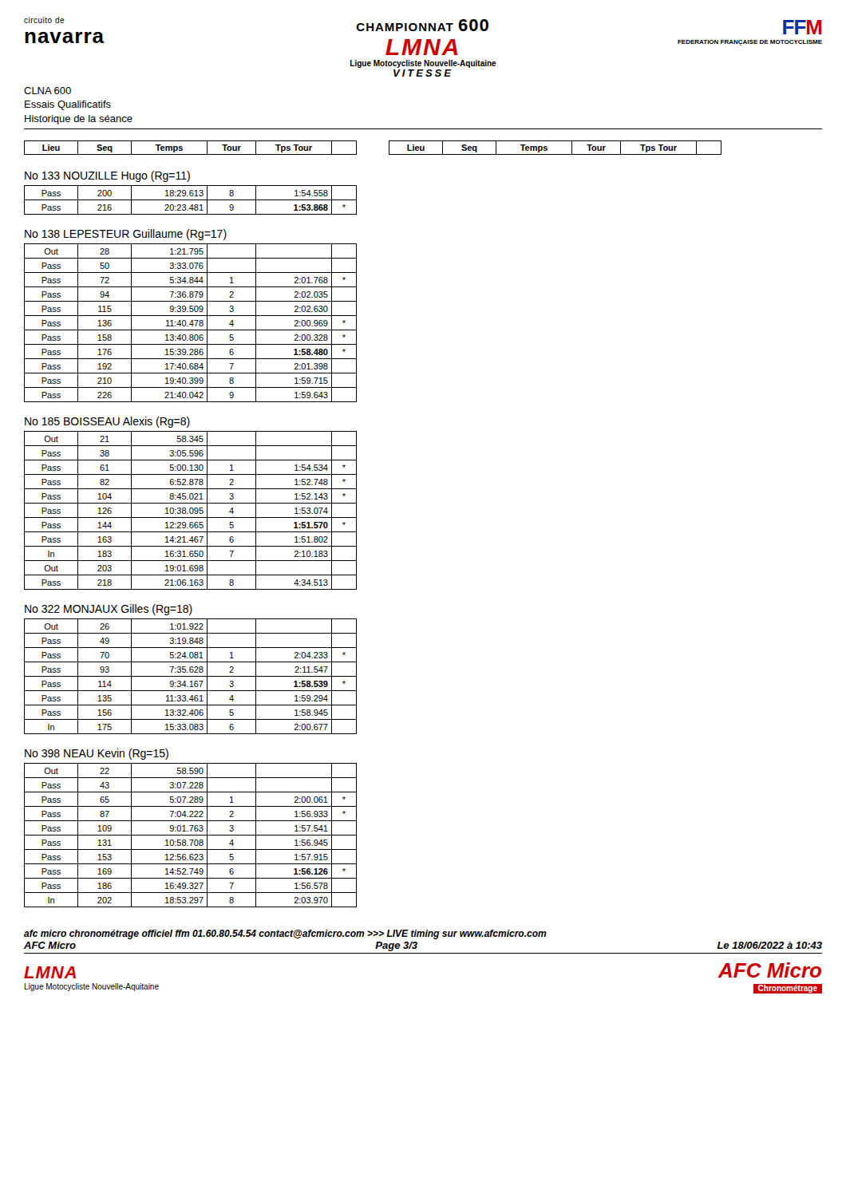circuito de
navarra
CHAMPIONNAT 600
LMNA
Ligue Motocycliste Nouvelle-Aquitaine
VITESSE
FFM
FEDERATION FRANÇAISE DE MOTOCYCLISME
CLNA 600
Essais Qualificatifs
Historique de la séance
| Lieu | Seq | Temps | Tour | Tps Tour | |
| Lieu | Seq | Temps | Tour | Tps Tour | |
No 133 NOUZILLE Hugo (Rg=11)
| Pass | 200 | 18:29.613 | 8 | 1:54.558 | |
| Pass | 216 | 20:23.481 | 9 | 1:53.868 | * |
No 138 LEPESTEUR Guillaume (Rg=17)
| Out | 28 | 1:21.795 | | | |
| Pass | 50 | 3:33.076 | | | |
| Pass | 72 | 5:34.844 | 1 | 2:01.768 | * |
| Pass | 94 | 7:36.879 | 2 | 2:02.035 | |
| Pass | 115 | 9:39.509 | 3 | 2:02.630 | |
| Pass | 136 | 11:40.478 | 4 | 2:00.969 | * |
| Pass | 158 | 13:40.806 | 5 | 2:00.328 | * |
| Pass | 176 | 15:39.286 | 6 | 1:58.480 | * |
| Pass | 192 | 17:40.684 | 7 | 2:01.398 | |
| Pass | 210 | 19:40.399 | 8 | 1:59.715 | |
| Pass | 226 | 21:40.042 | 9 | 1:59.643 | |
No 185 BOISSEAU Alexis (Rg=8)
| Out | 21 | 58.345 | | | |
| Pass | 38 | 3:05.596 | | | |
| Pass | 61 | 5:00.130 | 1 | 1:54.534 | * |
| Pass | 82 | 6:52.878 | 2 | 1:52.748 | * |
| Pass | 104 | 8:45.021 | 3 | 1:52.143 | * |
| Pass | 126 | 10:38.095 | 4 | 1:53.074 | |
| Pass | 144 | 12:29.665 | 5 | 1:51.570 | * |
| Pass | 163 | 14:21.467 | 6 | 1:51.802 | |
| In | 183 | 16:31.650 | 7 | 2:10.183 | |
| Out | 203 | 19:01.698 | | | |
| Pass | 218 | 21:06.163 | 8 | 4:34.513 | |
No 322 MONJAUX Gilles (Rg=18)
| Out | 26 | 1:01.922 | | | |
| Pass | 49 | 3:19.848 | | | |
| Pass | 70 | 5:24.081 | 1 | 2:04.233 | * |
| Pass | 93 | 7:35.628 | 2 | 2:11.547 | |
| Pass | 114 | 9:34.167 | 3 | 1:58.539 | * |
| Pass | 135 | 11:33.461 | 4 | 1:59.294 | |
| Pass | 156 | 13:32.406 | 5 | 1:58.945 | |
| In | 175 | 15:33.083 | 6 | 2:00.677 | |
No 398 NEAU Kevin (Rg=15)
| Out | 22 | 58.590 | | | |
| Pass | 43 | 3:07.228 | | | |
| Pass | 65 | 5:07.289 | 1 | 2:00.061 | * |
| Pass | 87 | 7:04.222 | 2 | 1:56.933 | * |
| Pass | 109 | 9:01.763 | 3 | 1:57.541 | |
| Pass | 131 | 10:58.708 | 4 | 1:56.945 | |
| Pass | 153 | 12:56.623 | 5 | 1:57.915 | |
| Pass | 169 | 14:52.749 | 6 | 1:56.126 | * |
| Pass | 186 | 16:49.327 | 7 | 1:56.578 | |
| In | 202 | 18:53.297 | 8 | 2:03.970 | |
afc micro chronométrage officiel ffm 01.60.80.54.54 contact@afcmicro.com >>> LIVE timing sur www.afcmicro.com
AFC Micro Page 3/3 Le 18/06/2022 à 10:43
LMNA
Ligue Motocycliste Nouvelle-Aquitaine
AFC Micro
Chronométrage